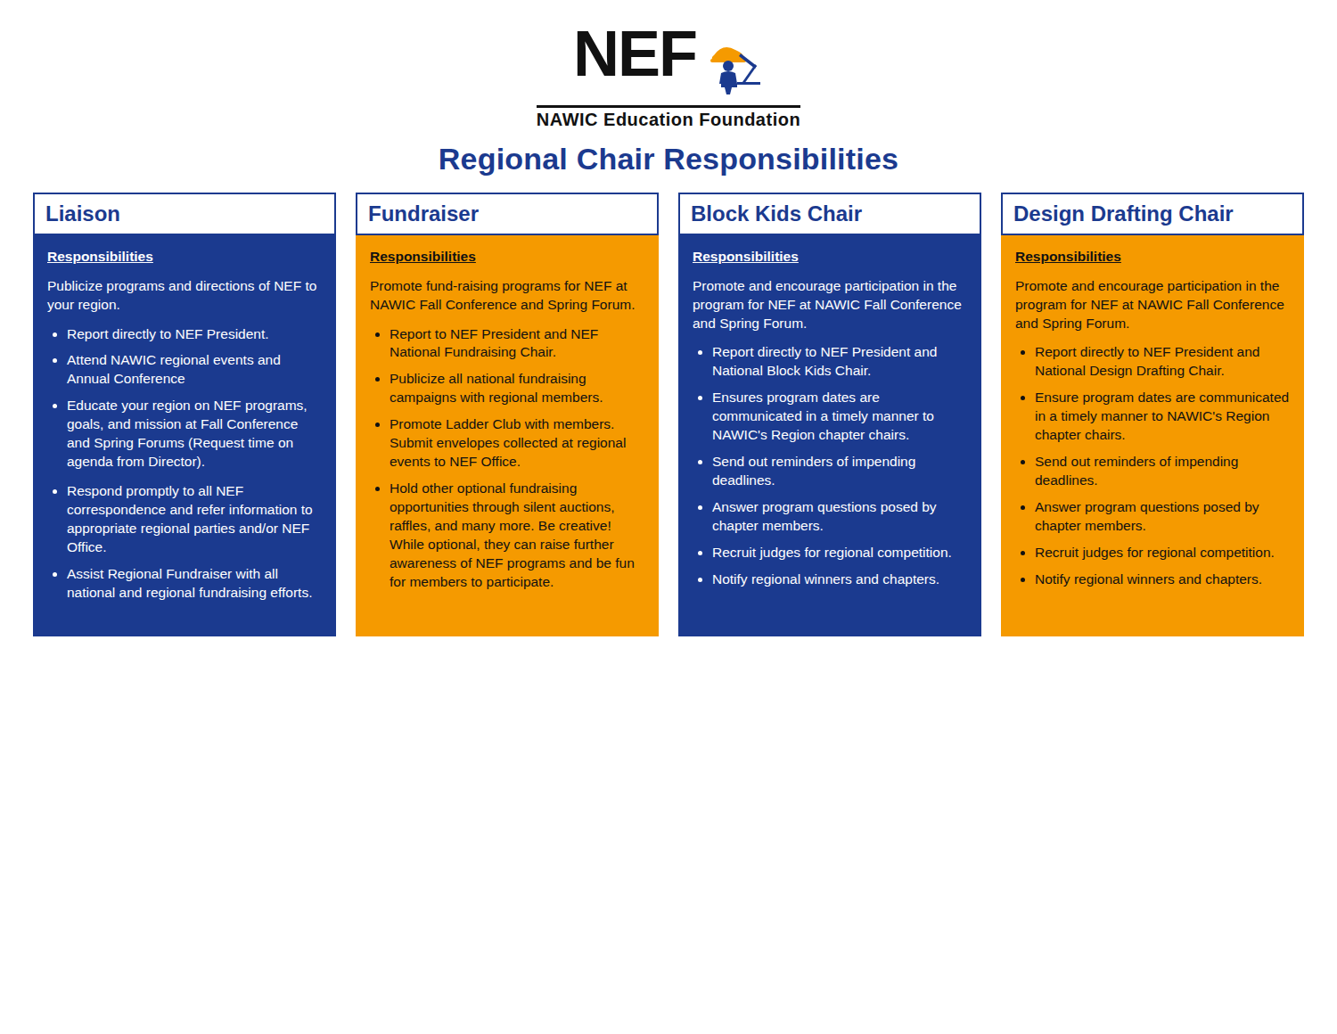NEF NAWIC Education Foundation
Regional Chair Responsibilities
Liaison
Responsibilities
Publicize programs and directions of NEF to your region.
Report directly to NEF President.
Attend NAWIC regional events and Annual Conference
Educate your region on NEF programs, goals, and mission at Fall Conference and Spring Forums (Request time on agenda from Director).
Respond promptly to all NEF correspondence and refer information to appropriate regional parties and/or NEF Office.
Assist Regional Fundraiser with all national and regional fundraising efforts.
Fundraiser
Responsibilities
Promote fund-raising programs for NEF at NAWIC Fall Conference and Spring Forum.
Report to NEF President and NEF National Fundraising Chair.
Publicize all national fundraising campaigns with regional members.
Promote Ladder Club with members. Submit envelopes collected at regional events to NEF Office.
Hold other optional fundraising opportunities through silent auctions, raffles, and many more. Be creative! While optional, they can raise further awareness of NEF programs and be fun for members to participate.
Block Kids Chair
Responsibilities
Promote and encourage participation in the program for NEF at NAWIC Fall Conference and Spring Forum.
Report directly to NEF President and National Block Kids Chair.
Ensures program dates are communicated in a timely manner to NAWIC's Region chapter chairs.
Send out reminders of impending deadlines.
Answer program questions posed by chapter members.
Recruit judges for regional competition.
Notify regional winners and chapters.
Design Drafting Chair
Responsibilities
Promote and encourage participation in the program for NEF at NAWIC Fall Conference and Spring Forum.
Report directly to NEF President and National Design Drafting Chair.
Ensure program dates are communicated in a timely manner to NAWIC's Region chapter chairs.
Send out reminders of impending deadlines.
Answer program questions posed by chapter members.
Recruit judges for regional competition.
Notify regional winners and chapters.